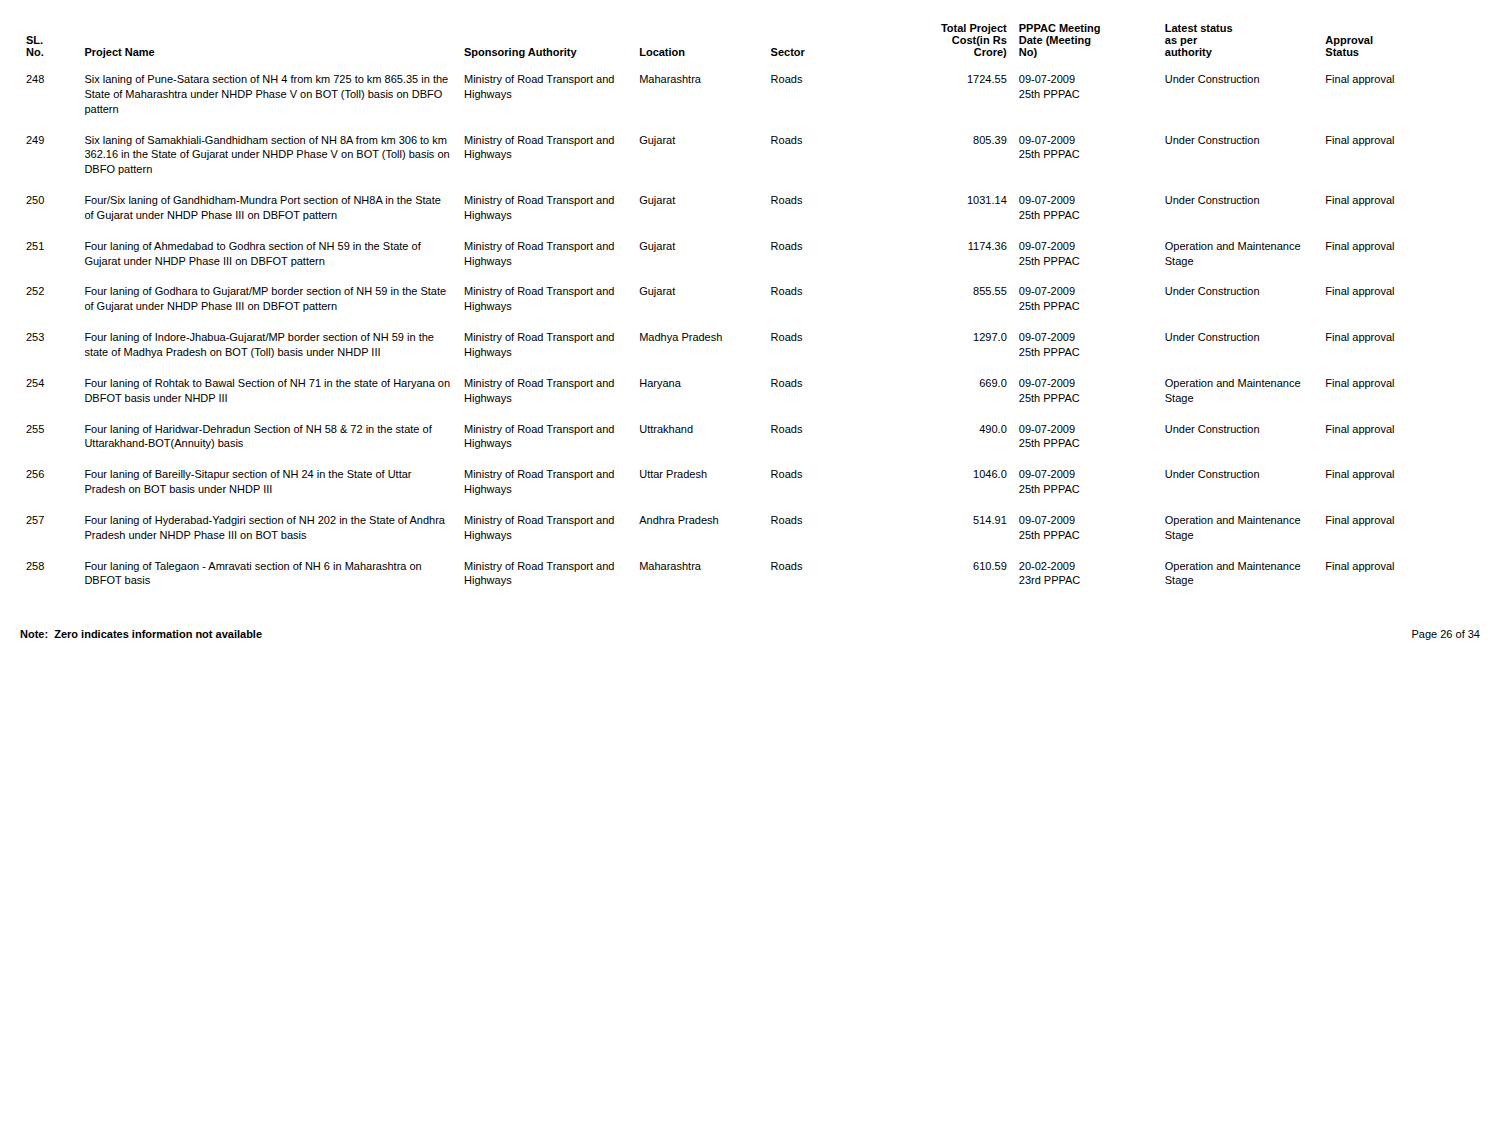| SL. No. | Project Name | Sponsoring Authority | Location | Sector | Total Project Cost(in Rs Crore) | PPPAC Meeting Date (Meeting No) | Latest status as per authority | Approval Status |
| --- | --- | --- | --- | --- | --- | --- | --- | --- |
| 248 | Six laning of Pune-Satara section of NH 4 from km 725 to km 865.35 in the State of Maharashtra under NHDP Phase V on BOT (Toll) basis on DBFO pattern | Ministry of Road Transport and Highways | Maharashtra | Roads | 1724.55 | 09-07-2009 25th PPPAC | Under Construction | Final approval |
| 249 | Six laning of Samakhiali-Gandhidham section of NH 8A from km 306 to km 362.16 in the State of Gujarat under NHDP Phase V on BOT (Toll) basis on DBFO pattern | Ministry of Road Transport and Highways | Gujarat | Roads | 805.39 | 09-07-2009 25th PPPAC | Under Construction | Final approval |
| 250 | Four/Six laning of Gandhidham-Mundra Port section of NH8A in the State of Gujarat under NHDP Phase III on DBFOT pattern | Ministry of Road Transport and Highways | Gujarat | Roads | 1031.14 | 09-07-2009 25th PPPAC | Under Construction | Final approval |
| 251 | Four laning of Ahmedabad to Godhra section of NH 59 in the State of Gujarat under NHDP Phase III on DBFOT pattern | Ministry of Road Transport and Highways | Gujarat | Roads | 1174.36 | 09-07-2009 25th PPPAC | Operation and Maintenance Stage | Final approval |
| 252 | Four laning of Godhara to Gujarat/MP border section of NH 59 in the State of Gujarat under NHDP Phase III on DBFOT pattern | Ministry of Road Transport and Highways | Gujarat | Roads | 855.55 | 09-07-2009 25th PPPAC | Under Construction | Final approval |
| 253 | Four laning of Indore-Jhabua-Gujarat/MP border section of NH 59 in the state of Madhya Pradesh on BOT (Toll) basis under NHDP III | Ministry of Road Transport and Highways | Madhya Pradesh | Roads | 1297.0 | 09-07-2009 25th PPPAC | Under Construction | Final approval |
| 254 | Four laning of Rohtak to Bawal Section of NH 71 in the state of Haryana on DBFOT basis under NHDP III | Ministry of Road Transport and Highways | Haryana | Roads | 669.0 | 09-07-2009 25th PPPAC | Operation and Maintenance Stage | Final approval |
| 255 | Four laning of Haridwar-Dehradun Section of NH 58 & 72 in the state of Uttarakhand-BOT(Annuity) basis | Ministry of Road Transport and Highways | Uttrakhand | Roads | 490.0 | 09-07-2009 25th PPPAC | Under Construction | Final approval |
| 256 | Four laning of Bareilly-Sitapur section of NH 24 in the State of Uttar Pradesh on BOT basis under NHDP III | Ministry of Road Transport and Highways | Uttar Pradesh | Roads | 1046.0 | 09-07-2009 25th PPPAC | Under Construction | Final approval |
| 257 | Four laning of Hyderabad-Yadgiri section of NH 202 in the State of Andhra Pradesh under NHDP Phase III on BOT basis | Ministry of Road Transport and Highways | Andhra Pradesh | Roads | 514.91 | 09-07-2009 25th PPPAC | Operation and Maintenance Stage | Final approval |
| 258 | Four laning of Talegaon - Amravati section of NH 6 in Maharashtra on DBFOT basis | Ministry of Road Transport and Highways | Maharashtra | Roads | 610.59 | 20-02-2009 23rd PPPAC | Operation and Maintenance Stage | Final approval |
Note: Zero indicates information not available Page 26 of 34